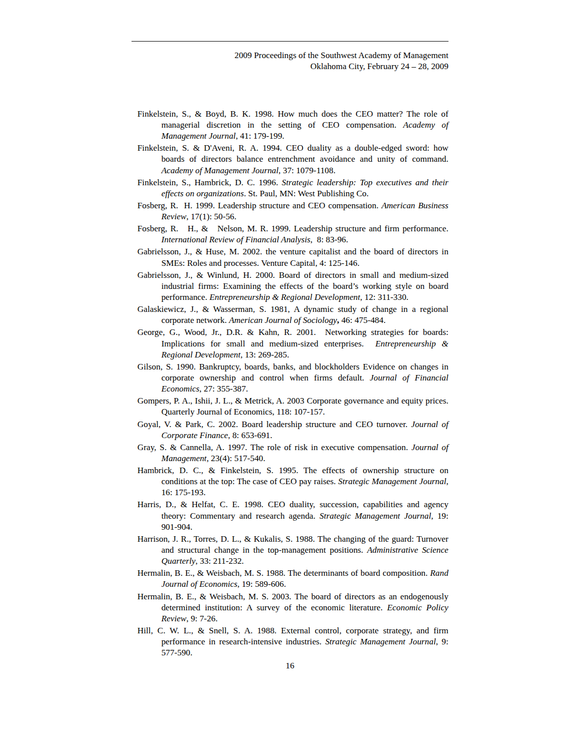2009 Proceedings of the Southwest Academy of Management Oklahoma City, February 24 – 28, 2009
Finkelstein, S., & Boyd, B. K. 1998. How much does the CEO matter? The role of managerial discretion in the setting of CEO compensation. Academy of Management Journal, 41: 179-199.
Finkelstein, S. & D'Aveni, R. A. 1994. CEO duality as a double-edged sword: how boards of directors balance entrenchment avoidance and unity of command. Academy of Management Journal, 37: 1079-1108.
Finkelstein, S., Hambrick, D. C. 1996. Strategic leadership: Top executives and their effects on organizations. St. Paul, MN: West Publishing Co.
Fosberg, R. H. 1999. Leadership structure and CEO compensation. American Business Review, 17(1): 50-56.
Fosberg, R. H., & Nelson, M. R. 1999. Leadership structure and firm performance. International Review of Financial Analysis, 8: 83-96.
Gabrielsson, J., & Huse, M. 2002. the venture capitalist and the board of directors in SMEs: Roles and processes. Venture Capital, 4: 125-146.
Gabrielsson, J., & Winlund, H. 2000. Board of directors in small and medium-sized industrial firms: Examining the effects of the board’s working style on board performance. Entrepreneurship & Regional Development, 12: 311-330.
Galaskiewicz, J., & Wasserman, S. 1981, A dynamic study of change in a regional corporate network. American Journal of Sociology, 46: 475-484.
George, G., Wood, Jr., D.R. & Kahn, R. 2001. Networking strategies for boards: Implications for small and medium-sized enterprises. Entrepreneurship & Regional Development, 13: 269-285.
Gilson, S. 1990. Bankruptcy, boards, banks, and blockholders Evidence on changes in corporate ownership and control when firms default. Journal of Financial Economics, 27: 355-387.
Gompers, P. A., Ishii, J. L., & Metrick, A. 2003 Corporate governance and equity prices. Quarterly Journal of Economics, 118: 107-157.
Goyal, V. & Park, C. 2002. Board leadership structure and CEO turnover. Journal of Corporate Finance, 8: 653-691.
Gray, S. & Cannella, A. 1997. The role of risk in executive compensation. Journal of Management, 23(4): 517-540.
Hambrick, D. C., & Finkelstein, S. 1995. The effects of ownership structure on conditions at the top: The case of CEO pay raises. Strategic Management Journal, 16: 175-193.
Harris, D., & Helfat, C. E. 1998. CEO duality, succession, capabilities and agency theory: Commentary and research agenda. Strategic Management Journal, 19: 901-904.
Harrison, J. R., Torres, D. L., & Kukalis, S. 1988. The changing of the guard: Turnover and structural change in the top-management positions. Administrative Science Quarterly, 33: 211-232.
Hermalin, B. E., & Weisbach, M. S. 1988. The determinants of board composition. Rand Journal of Economics, 19: 589-606.
Hermalin, B. E., & Weisbach, M. S. 2003. The board of directors as an endogenously determined institution: A survey of the economic literature. Economic Policy Review, 9: 7-26.
Hill, C. W. L., & Snell, S. A. 1988. External control, corporate strategy, and firm performance in research-intensive industries. Strategic Management Journal, 9: 577-590.
16